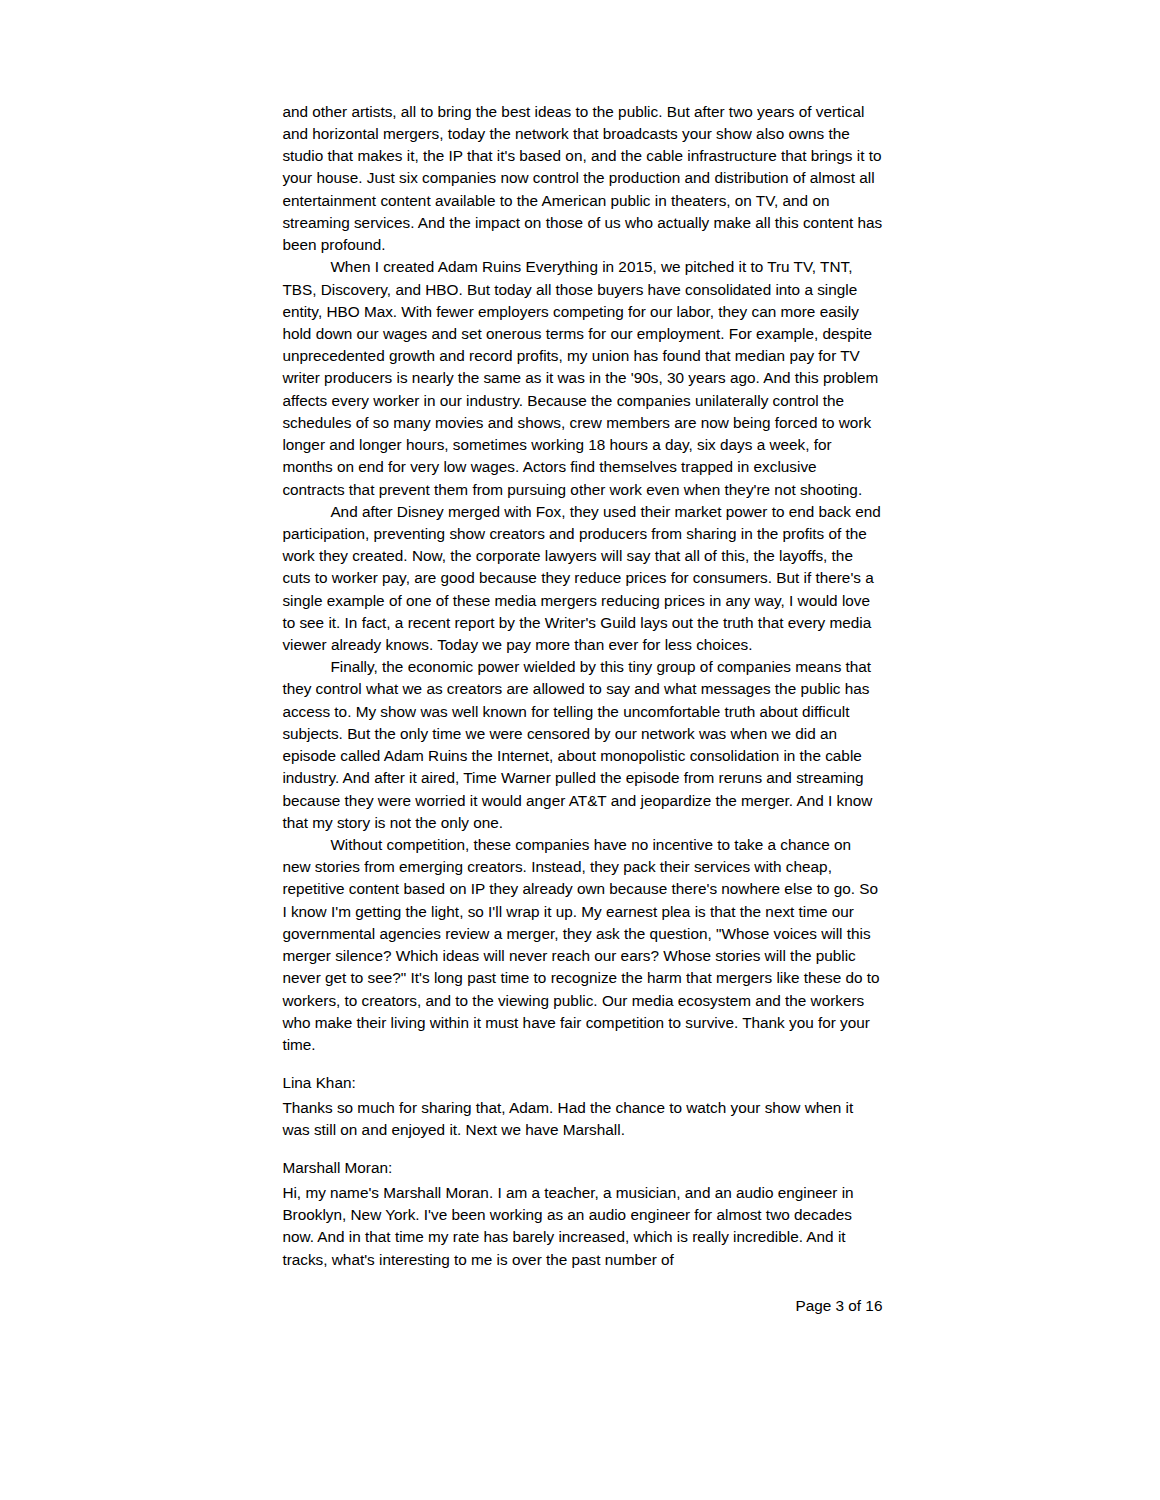and other artists, all to bring the best ideas to the public. But after two years of vertical and horizontal mergers, today the network that broadcasts your show also owns the studio that makes it, the IP that it's based on, and the cable infrastructure that brings it to your house. Just six companies now control the production and distribution of almost all entertainment content available to the American public in theaters, on TV, and on streaming services. And the impact on those of us who actually make all this content has been profound.
When I created Adam Ruins Everything in 2015, we pitched it to Tru TV, TNT, TBS, Discovery, and HBO. But today all those buyers have consolidated into a single entity, HBO Max. With fewer employers competing for our labor, they can more easily hold down our wages and set onerous terms for our employment. For example, despite unprecedented growth and record profits, my union has found that median pay for TV writer producers is nearly the same as it was in the '90s, 30 years ago. And this problem affects every worker in our industry. Because the companies unilaterally control the schedules of so many movies and shows, crew members are now being forced to work longer and longer hours, sometimes working 18 hours a day, six days a week, for months on end for very low wages. Actors find themselves trapped in exclusive contracts that prevent them from pursuing other work even when they're not shooting.
And after Disney merged with Fox, they used their market power to end back end participation, preventing show creators and producers from sharing in the profits of the work they created. Now, the corporate lawyers will say that all of this, the layoffs, the cuts to worker pay, are good because they reduce prices for consumers. But if there's a single example of one of these media mergers reducing prices in any way, I would love to see it. In fact, a recent report by the Writer's Guild lays out the truth that every media viewer already knows. Today we pay more than ever for less choices.
Finally, the economic power wielded by this tiny group of companies means that they control what we as creators are allowed to say and what messages the public has access to. My show was well known for telling the uncomfortable truth about difficult subjects. But the only time we were censored by our network was when we did an episode called Adam Ruins the Internet, about monopolistic consolidation in the cable industry. And after it aired, Time Warner pulled the episode from reruns and streaming because they were worried it would anger AT&T and jeopardize the merger. And I know that my story is not the only one.
Without competition, these companies have no incentive to take a chance on new stories from emerging creators. Instead, they pack their services with cheap, repetitive content based on IP they already own because there's nowhere else to go. So I know I'm getting the light, so I'll wrap it up. My earnest plea is that the next time our governmental agencies review a merger, they ask the question, "Whose voices will this merger silence? Which ideas will never reach our ears? Whose stories will the public never get to see?" It's long past time to recognize the harm that mergers like these do to workers, to creators, and to the viewing public. Our media ecosystem and the workers who make their living within it must have fair competition to survive. Thank you for your time.
Lina Khan:
Thanks so much for sharing that, Adam. Had the chance to watch your show when it was still on and enjoyed it. Next we have Marshall.
Marshall Moran:
Hi, my name's Marshall Moran. I am a teacher, a musician, and an audio engineer in Brooklyn, New York. I've been working as an audio engineer for almost two decades now. And in that time my rate has barely increased, which is really incredible. And it tracks, what's interesting to me is over the past number of
Page 3 of 16